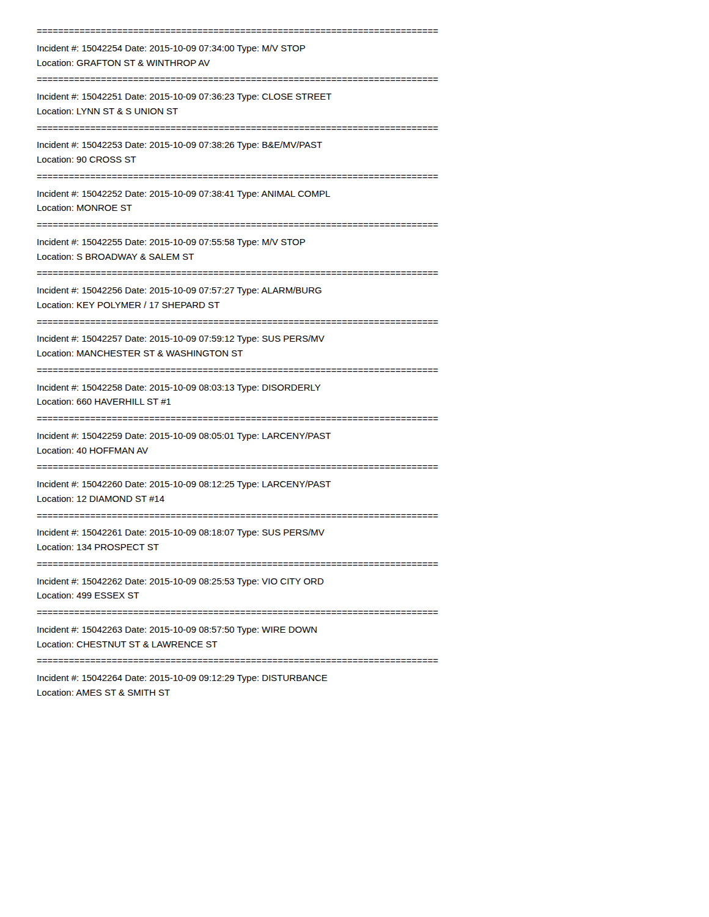===========================================================================
Incident #: 15042254 Date: 2015-10-09 07:34:00 Type: M/V STOP
Location: GRAFTON ST & WINTHROP AV
===========================================================================
Incident #: 15042251 Date: 2015-10-09 07:36:23 Type: CLOSE STREET
Location: LYNN ST & S UNION ST
===========================================================================
Incident #: 15042253 Date: 2015-10-09 07:38:26 Type: B&E/MV/PAST
Location: 90 CROSS ST
===========================================================================
Incident #: 15042252 Date: 2015-10-09 07:38:41 Type: ANIMAL COMPL
Location: MONROE ST
===========================================================================
Incident #: 15042255 Date: 2015-10-09 07:55:58 Type: M/V STOP
Location: S BROADWAY & SALEM ST
===========================================================================
Incident #: 15042256 Date: 2015-10-09 07:57:27 Type: ALARM/BURG
Location: KEY POLYMER / 17 SHEPARD ST
===========================================================================
Incident #: 15042257 Date: 2015-10-09 07:59:12 Type: SUS PERS/MV
Location: MANCHESTER ST & WASHINGTON ST
===========================================================================
Incident #: 15042258 Date: 2015-10-09 08:03:13 Type: DISORDERLY
Location: 660 HAVERHILL ST #1
===========================================================================
Incident #: 15042259 Date: 2015-10-09 08:05:01 Type: LARCENY/PAST
Location: 40 HOFFMAN AV
===========================================================================
Incident #: 15042260 Date: 2015-10-09 08:12:25 Type: LARCENY/PAST
Location: 12 DIAMOND ST #14
===========================================================================
Incident #: 15042261 Date: 2015-10-09 08:18:07 Type: SUS PERS/MV
Location: 134 PROSPECT ST
===========================================================================
Incident #: 15042262 Date: 2015-10-09 08:25:53 Type: VIO CITY ORD
Location: 499 ESSEX ST
===========================================================================
Incident #: 15042263 Date: 2015-10-09 08:57:50 Type: WIRE DOWN
Location: CHESTNUT ST & LAWRENCE ST
===========================================================================
Incident #: 15042264 Date: 2015-10-09 09:12:29 Type: DISTURBANCE
Location: AMES ST & SMITH ST